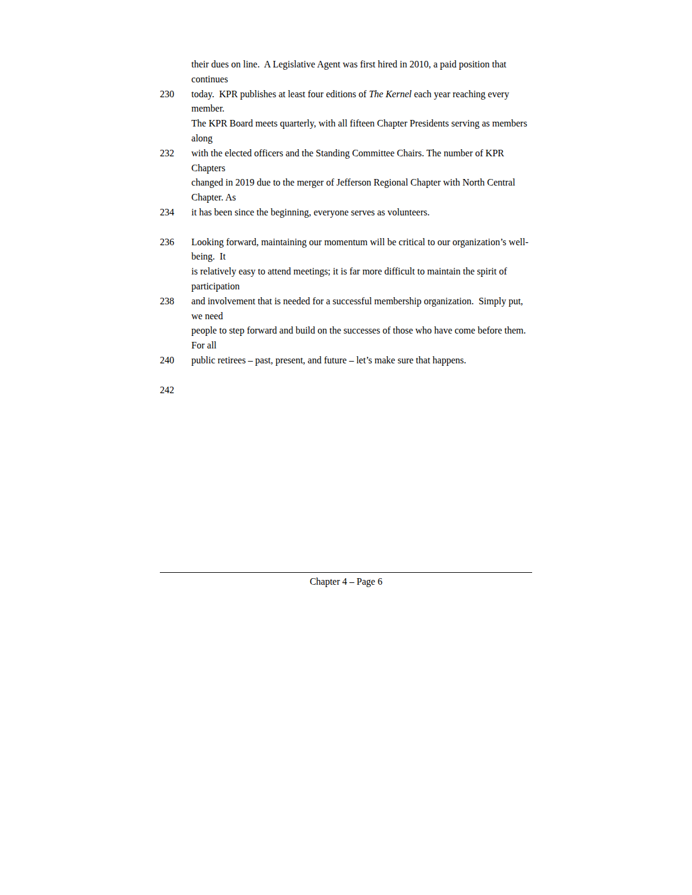their dues on line. A Legislative Agent was first hired in 2010, a paid position that continues
230
today. KPR publishes at least four editions of The Kernel each year reaching every member.
The KPR Board meets quarterly, with all fifteen Chapter Presidents serving as members along
232
with the elected officers and the Standing Committee Chairs. The number of KPR Chapters
changed in 2019 due to the merger of Jefferson Regional Chapter with North Central Chapter. As
234
it has been since the beginning, everyone serves as volunteers.
236
Looking forward, maintaining our momentum will be critical to our organization’s well-being. It
is relatively easy to attend meetings; it is far more difficult to maintain the spirit of participation
238
and involvement that is needed for a successful membership organization. Simply put, we need
people to step forward and build on the successes of those who have come before them. For all
240
public retirees – past, present, and future – let’s make sure that happens.
242
Chapter 4 – Page 6